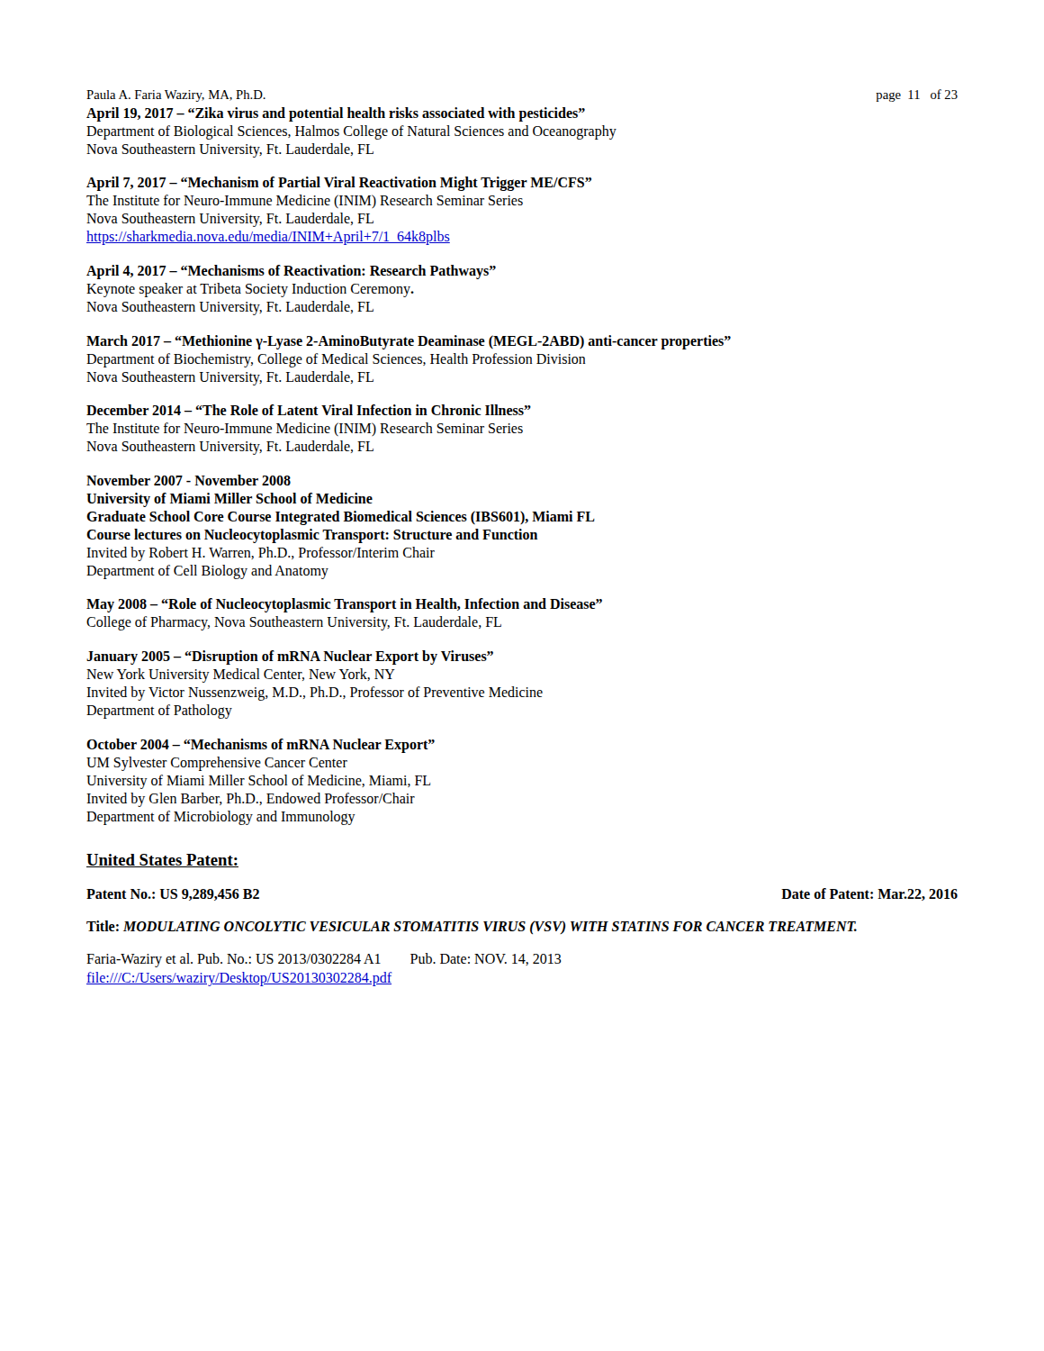Paula A. Faria Waziry, MA, Ph.D. page 11 of 23
April 19, 2017 – “Zika virus and potential health risks associated with pesticides”
Department of Biological Sciences, Halmos College of Natural Sciences and Oceanography
Nova Southeastern University, Ft. Lauderdale, FL
April 7, 2017 – “Mechanism of Partial Viral Reactivation Might Trigger ME/CFS”
The Institute for Neuro-Immune Medicine (INIM) Research Seminar Series
Nova Southeastern University, Ft. Lauderdale, FL
https://sharkmedia.nova.edu/media/INIM+April+7/1_64k8plbs
April 4, 2017 – “Mechanisms of Reactivation: Research Pathways”
Keynote speaker at Tribeta Society Induction Ceremony.
Nova Southeastern University, Ft. Lauderdale, FL
March 2017 – “Methionine γ-Lyase 2-AminoButyrate Deaminase (MEGL-2ABD) anti-cancer properties”
Department of Biochemistry, College of Medical Sciences, Health Profession Division
Nova Southeastern University, Ft. Lauderdale, FL
December 2014 – “The Role of Latent Viral Infection in Chronic Illness”
The Institute for Neuro-Immune Medicine (INIM) Research Seminar Series
Nova Southeastern University, Ft. Lauderdale, FL
November 2007 - November 2008
University of Miami Miller School of Medicine
Graduate School Core Course Integrated Biomedical Sciences (IBS601), Miami FL
Course lectures on Nucleocytoplasmic Transport: Structure and Function
Invited by Robert H. Warren, Ph.D., Professor/Interim Chair
Department of Cell Biology and Anatomy
May 2008 – “Role of Nucleocytoplasmic Transport in Health, Infection and Disease”
College of Pharmacy, Nova Southeastern University, Ft. Lauderdale, FL
January 2005 – “Disruption of mRNA Nuclear Export by Viruses”
New York University Medical Center, New York, NY
Invited by Victor Nussenzweig, M.D., Ph.D., Professor of Preventive Medicine
Department of Pathology
October 2004 – “Mechanisms of mRNA Nuclear Export”
UM Sylvester Comprehensive Cancer Center
University of Miami Miller School of Medicine, Miami, FL
Invited by Glen Barber, Ph.D., Endowed Professor/Chair
Department of Microbiology and Immunology
United States Patent:
Patent No.: US 9,289,456 B2 Date of Patent: Mar.22, 2016
Title: MODULATING ONCOLYTIC VESICULAR STOMATITIS VIRUS (VSV) WITH STATINS FOR CANCER TREATMENT.
Faria-Waziry et al. Pub. No.: US 2013/0302284 A1 Pub. Date: NOV. 14, 2013
file:///C:/Users/waziry/Desktop/US20130302284.pdf